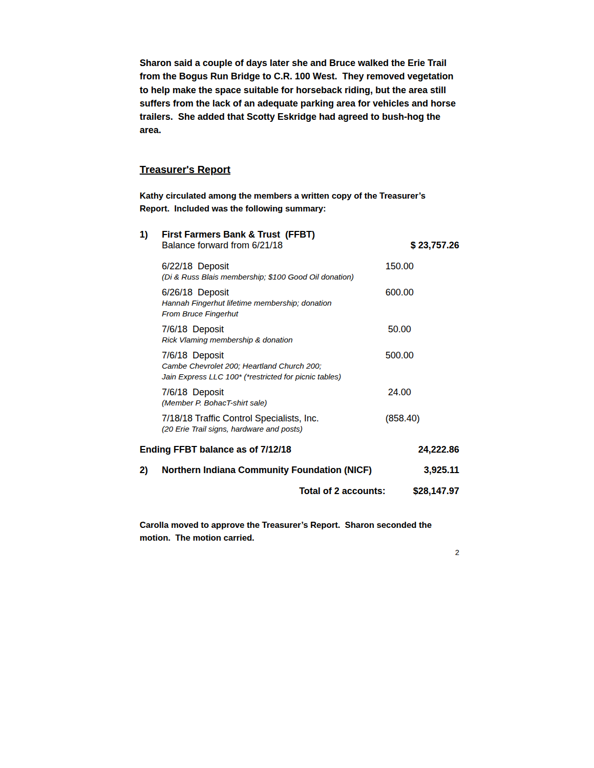Sharon said a couple of days later she and Bruce walked the Erie Trail from the Bogus Run Bridge to C.R. 100 West. They removed vegetation to help make the space suitable for horseback riding, but the area still suffers from the lack of an adequate parking area for vehicles and horse trailers. She added that Scotty Eskridge had agreed to bush-hog the area.
Treasurer's Report
Kathy circulated among the members a written copy of the Treasurer’s Report. Included was the following summary:
| 1) | First Farmers Bank & Trust (FFBT) |
| | Balance forward from 6/21/18 | $ 23,757.26 |
| | 6/22/18 Deposit | 150.00 |
| | ( Di & Russ Blais membership; $100 Good Oil donation) | |
| | 6/26/18 Deposit | 600.00 |
| | Hannah Fingerhut lifetime membership; donation From Bruce Fingerhut | |
| | 7/6/18 Deposit | 50.00 |
| | Rick Vlaming membership & donation | |
| | 7/6/18 Deposit | 500.00 |
| | Cambe Chevrolet 200; Heartland Church 200; Jain Express LLC 100* (*restricted for picnic tables) | |
| | 7/6/18 Deposit | 24.00 |
| | (Member P. BohacT-shirt sale) | |
| | 7/18/18 Traffic Control Specialists, Inc. | (858.40) |
| | (20 Erie Trail signs, hardware and posts) | |
| Ending FFBT balance as of 7/12/18 | 24,222.86 |
| 2) | Northern Indiana Community Foundation (NICF) | 3,925.11 |
| | Total of 2 accounts: | $28,147.97 |
Carolla moved to approve the Treasurer’s Report. Sharon seconded the motion. The motion carried.
2